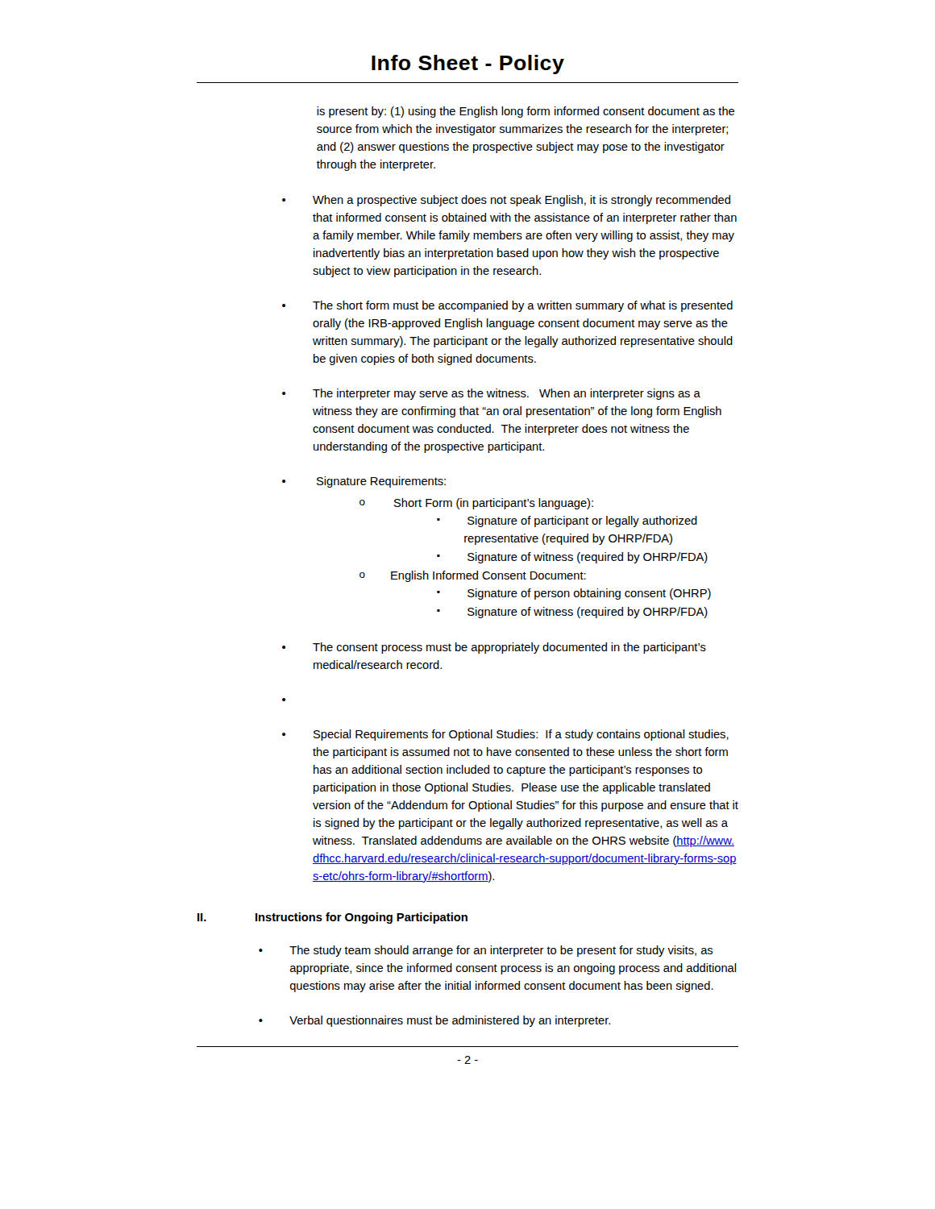Info Sheet - Policy
is present by: (1) using the English long form informed consent document as the source from which the investigator summarizes the research for the interpreter; and (2) answer questions the prospective subject may pose to the investigator through the interpreter.
When a prospective subject does not speak English, it is strongly recommended that informed consent is obtained with the assistance of an interpreter rather than a family member. While family members are often very willing to assist, they may inadvertently bias an interpretation based upon how they wish the prospective subject to view participation in the research.
The short form must be accompanied by a written summary of what is presented orally (the IRB-approved English language consent document may serve as the written summary). The participant or the legally authorized representative should be given copies of both signed documents.
The interpreter may serve as the witness. When an interpreter signs as a witness they are confirming that “an oral presentation” of the long form English consent document was conducted. The interpreter does not witness the understanding of the prospective participant.
Signature Requirements:
Short Form (in participant’s language):
Signature of participant or legally authorized representative (required by OHRP/FDA)
Signature of witness (required by OHRP/FDA)
English Informed Consent Document:
Signature of person obtaining consent (OHRP)
Signature of witness (required by OHRP/FDA)
The consent process must be appropriately documented in the participant’s medical/research record.
Special Requirements for Optional Studies: If a study contains optional studies, the participant is assumed not to have consented to these unless the short form has an additional section included to capture the participant’s responses to participation in those Optional Studies. Please use the applicable translated version of the “Addendum for Optional Studies” for this purpose and ensure that it is signed by the participant or the legally authorized representative, as well as a witness. Translated addendums are available on the OHRS website (http://www.dfhcc.harvard.edu/research/clinical-research-support/document-library-forms-sops-etc/ohrs-form-library/#shortform).
II.
Instructions for Ongoing Participation
The study team should arrange for an interpreter to be present for study visits, as appropriate, since the informed consent process is an ongoing process and additional questions may arise after the initial informed consent document has been signed.
Verbal questionnaires must be administered by an interpreter.
- 2 -